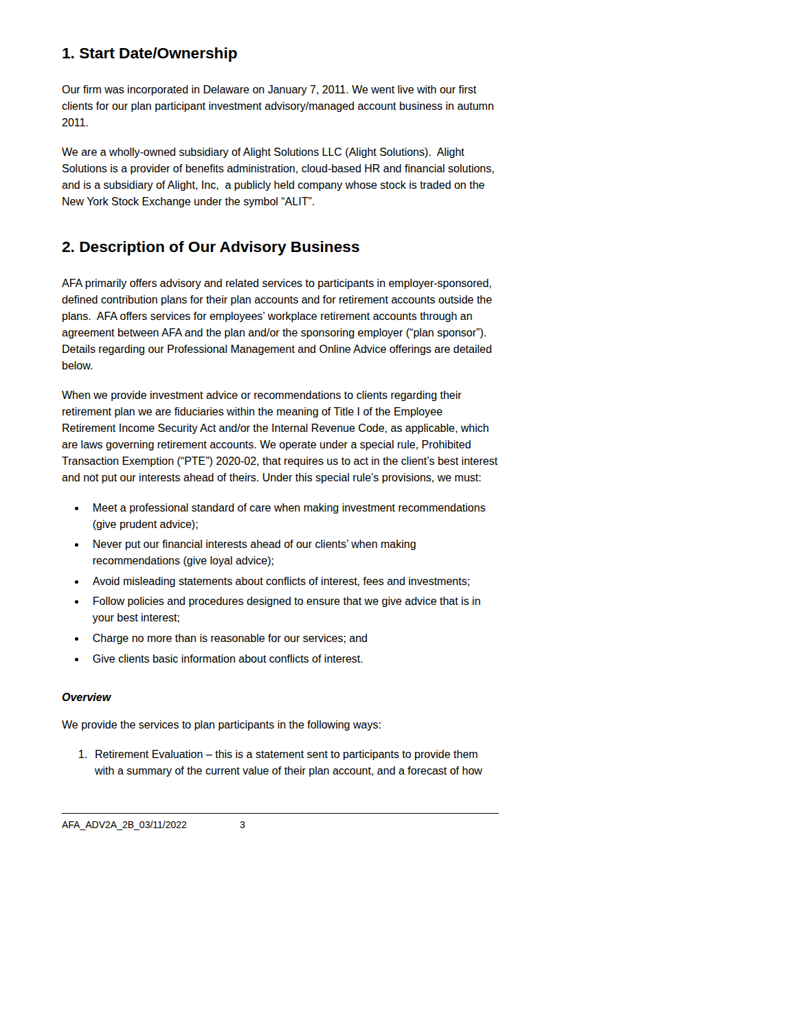1. Start Date/Ownership
Our firm was incorporated in Delaware on January 7, 2011. We went live with our first clients for our plan participant investment advisory/managed account business in autumn 2011.
We are a wholly-owned subsidiary of Alight Solutions LLC (Alight Solutions). Alight Solutions is a provider of benefits administration, cloud-based HR and financial solutions, and is a subsidiary of Alight, Inc, a publicly held company whose stock is traded on the New York Stock Exchange under the symbol “ALIT”.
2. Description of Our Advisory Business
AFA primarily offers advisory and related services to participants in employer-sponsored, defined contribution plans for their plan accounts and for retirement accounts outside the plans. AFA offers services for employees’ workplace retirement accounts through an agreement between AFA and the plan and/or the sponsoring employer (“plan sponsor”). Details regarding our Professional Management and Online Advice offerings are detailed below.
When we provide investment advice or recommendations to clients regarding their retirement plan we are fiduciaries within the meaning of Title I of the Employee Retirement Income Security Act and/or the Internal Revenue Code, as applicable, which are laws governing retirement accounts. We operate under a special rule, Prohibited Transaction Exemption (“PTE”) 2020-02, that requires us to act in the client’s best interest and not put our interests ahead of theirs. Under this special rule’s provisions, we must:
Meet a professional standard of care when making investment recommendations (give prudent advice);
Never put our financial interests ahead of our clients’ when making recommendations (give loyal advice);
Avoid misleading statements about conflicts of interest, fees and investments;
Follow policies and procedures designed to ensure that we give advice that is in your best interest;
Charge no more than is reasonable for our services; and
Give clients basic information about conflicts of interest.
Overview
We provide the services to plan participants in the following ways:
Retirement Evaluation – this is a statement sent to participants to provide them with a summary of the current value of their plan account, and a forecast of how
AFA_ADV2A_2B_03/11/2022 3